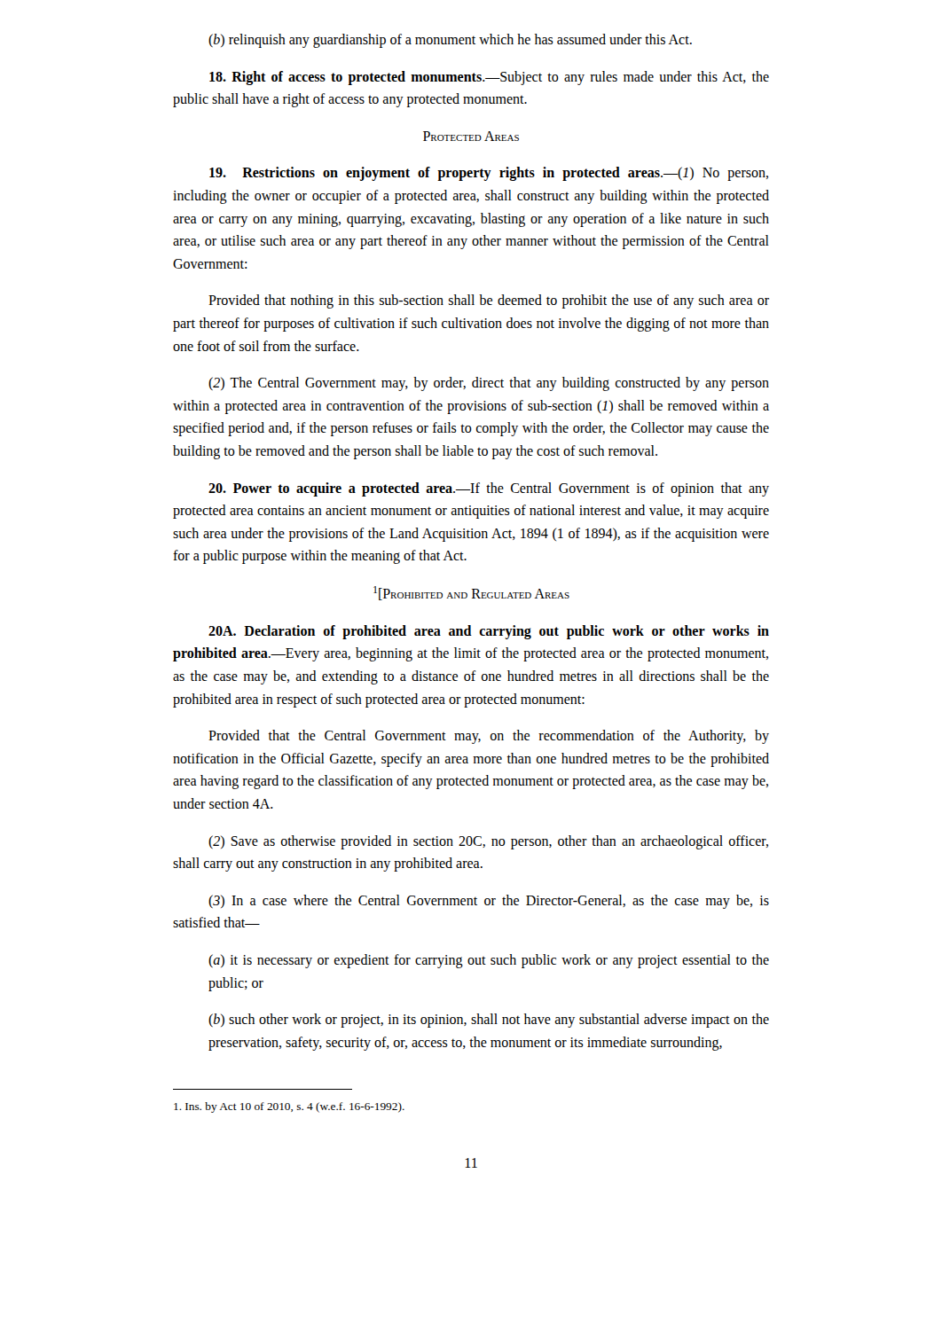(b) relinquish any guardianship of a monument which he has assumed under this Act.
18. Right of access to protected monuments.—Subject to any rules made under this Act, the public shall have a right of access to any protected monument.
Protected Areas
19. Restrictions on enjoyment of property rights in protected areas.—(1) No person, including the owner or occupier of a protected area, shall construct any building within the protected area or carry on any mining, quarrying, excavating, blasting or any operation of a like nature in such area, or utilise such area or any part thereof in any other manner without the permission of the Central Government:
Provided that nothing in this sub-section shall be deemed to prohibit the use of any such area or part thereof for purposes of cultivation if such cultivation does not involve the digging of not more than one foot of soil from the surface.
(2) The Central Government may, by order, direct that any building constructed by any person within a protected area in contravention of the provisions of sub-section (1) shall be removed within a specified period and, if the person refuses or fails to comply with the order, the Collector may cause the building to be removed and the person shall be liable to pay the cost of such removal.
20. Power to acquire a protected area.—If the Central Government is of opinion that any protected area contains an ancient monument or antiquities of national interest and value, it may acquire such area under the provisions of the Land Acquisition Act, 1894 (1 of 1894), as if the acquisition were for a public purpose within the meaning of that Act.
1[Prohibited and Regulated Areas
20A. Declaration of prohibited area and carrying out public work or other works in prohibited area.—Every area, beginning at the limit of the protected area or the protected monument, as the case may be, and extending to a distance of one hundred metres in all directions shall be the prohibited area in respect of such protected area or protected monument:
Provided that the Central Government may, on the recommendation of the Authority, by notification in the Official Gazette, specify an area more than one hundred metres to be the prohibited area having regard to the classification of any protected monument or protected area, as the case may be, under section 4A.
(2) Save as otherwise provided in section 20C, no person, other than an archaeological officer, shall carry out any construction in any prohibited area.
(3) In a case where the Central Government or the Director-General, as the case may be, is satisfied that—
(a) it is necessary or expedient for carrying out such public work or any project essential to the public; or
(b) such other work or project, in its opinion, shall not have any substantial adverse impact on the preservation, safety, security of, or, access to, the monument or its immediate surrounding,
1. Ins. by Act 10 of 2010, s. 4 (w.e.f. 16-6-1992).
11